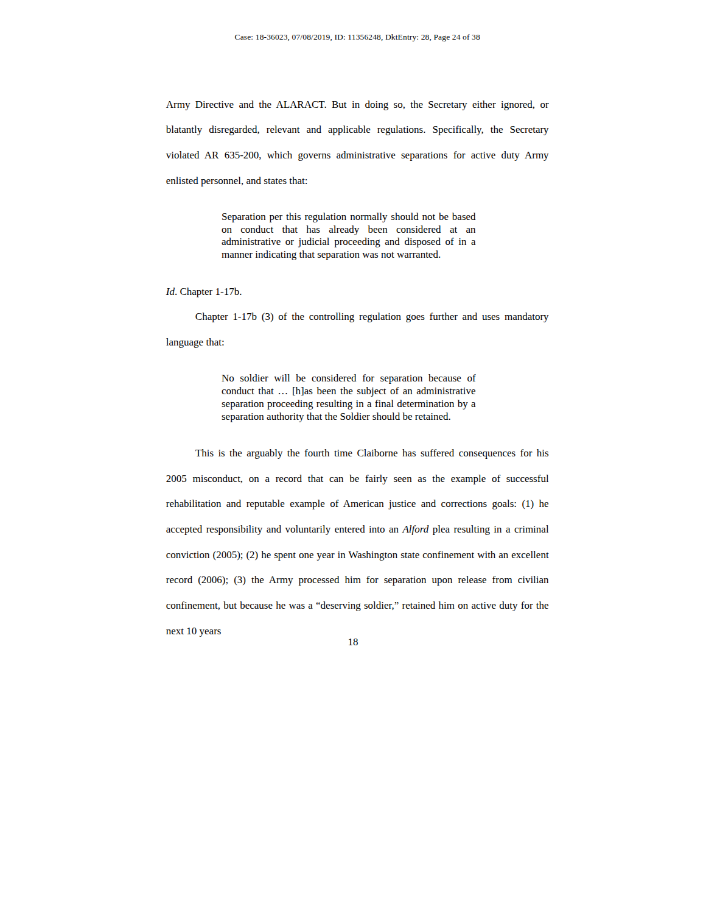Case: 18-36023, 07/08/2019, ID: 11356248, DktEntry: 28, Page 24 of 38
Army Directive and the ALARACT. But in doing so, the Secretary either ignored, or blatantly disregarded, relevant and applicable regulations. Specifically, the Secretary violated AR 635-200, which governs administrative separations for active duty Army enlisted personnel, and states that:
Separation per this regulation normally should not be based on conduct that has already been considered at an administrative or judicial proceeding and disposed of in a manner indicating that separation was not warranted.
Id. Chapter 1-17b.
Chapter 1-17b (3) of the controlling regulation goes further and uses mandatory language that:
No soldier will be considered for separation because of conduct that … [h]as been the subject of an administrative separation proceeding resulting in a final determination by a separation authority that the Soldier should be retained.
This is the arguably the fourth time Claiborne has suffered consequences for his 2005 misconduct, on a record that can be fairly seen as the example of successful rehabilitation and reputable example of American justice and corrections goals: (1) he accepted responsibility and voluntarily entered into an Alford plea resulting in a criminal conviction (2005); (2) he spent one year in Washington state confinement with an excellent record (2006); (3) the Army processed him for separation upon release from civilian confinement, but because he was a “deserving soldier,” retained him on active duty for the next 10 years
18